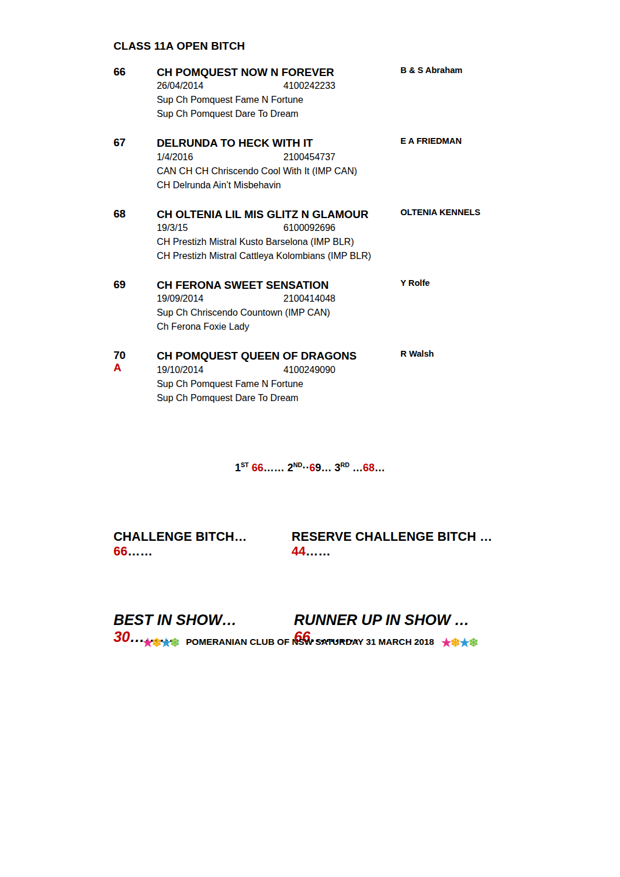CLASS 11A OPEN BITCH
| 66 | CH POMQUEST NOW N FOREVER 26/04/2014 4100242233 Sup Ch Pomquest Fame N Fortune Sup Ch Pomquest Dare To Dream | B & S Abraham |
| 67 | DELRUNDA TO HECK WITH IT 1/4/2016 2100454737 CAN CH CH Chriscendo Cool With It (IMP CAN) CH Delrunda Ain’t Misbehavin | E A FRIEDMAN |
| 68 | CH OLTENIA LIL MIS GLITZ N GLAMOUR 19/3/15 6100092696 CH Prestizh Mistral Kusto Barselona (IMP BLR) CH Prestizh Mistral Cattleya Kolombians (IMP BLR) | OLTENIA KENNELS |
| 69 | CH FERONA SWEET SENSATION 19/09/2014 2100414048 Sup Ch Chriscendo Countown (IMP CAN) Ch Ferona Foxie Lady | Y Rolfe |
| 70 A | CH POMQUEST QUEEN OF DRAGONS 19/10/2014 4100249090 Sup Ch Pomquest Fame N Fortune Sup Ch Pomquest Dare To Dream | R Walsh |
1ST 66…… 2ND··69… 3RD …68…
CHALLENGE BITCH…66…… RESERVE CHALLENGE BITCH …44……
BEST IN SHOW…30……… RUNNER UP IN SHOW …66……….
★❄★❄ POMERANIAN CLUB OF NSW SATURDAY 31 MARCH 2018 ★❄★❄